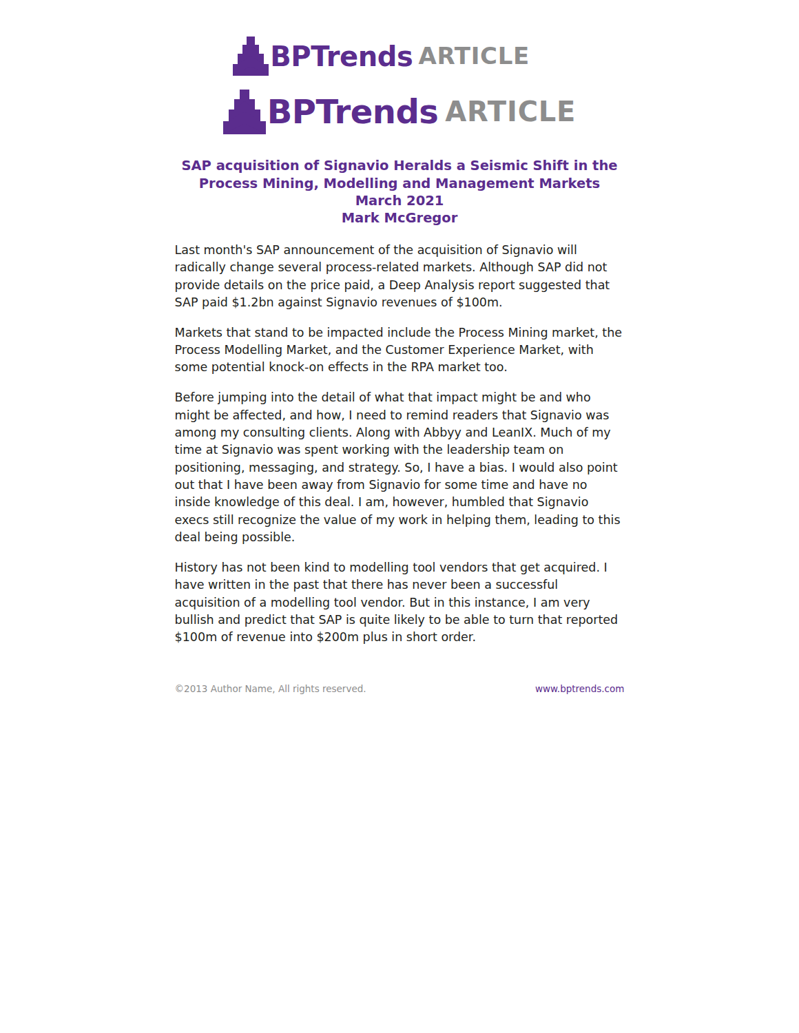BPTrends ARTICLE
BPTrends ARTICLE
SAP acquisition of Signavio Heralds a Seismic Shift in the Process Mining, Modelling and Management Markets
March 2021
Mark McGregor
Last month's SAP announcement of the acquisition of Signavio will radically change several process-related markets. Although SAP did not provide details on the price paid, a Deep Analysis report suggested that SAP paid $1.2bn against Signavio revenues of $100m.
Markets that stand to be impacted include the Process Mining market, the Process Modelling Market, and the Customer Experience Market, with some potential knock-on effects in the RPA market too.
Before jumping into the detail of what that impact might be and who might be affected, and how, I need to remind readers that Signavio was among my consulting clients. Along with Abbyy and LeanIX. Much of my time at Signavio was spent working with the leadership team on positioning, messaging, and strategy. So, I have a bias. I would also point out that I have been away from Signavio for some time and have no inside knowledge of this deal. I am, however, humbled that Signavio execs still recognize the value of my work in helping them, leading to this deal being possible.
History has not been kind to modelling tool vendors that get acquired. I have written in the past that there has never been a successful acquisition of a modelling tool vendor. But in this instance, I am very bullish and predict that SAP is quite likely to be able to turn that reported $100m of revenue into $200m plus in short order.
©2013 Author Name, All rights reserved. www.bptrends.com